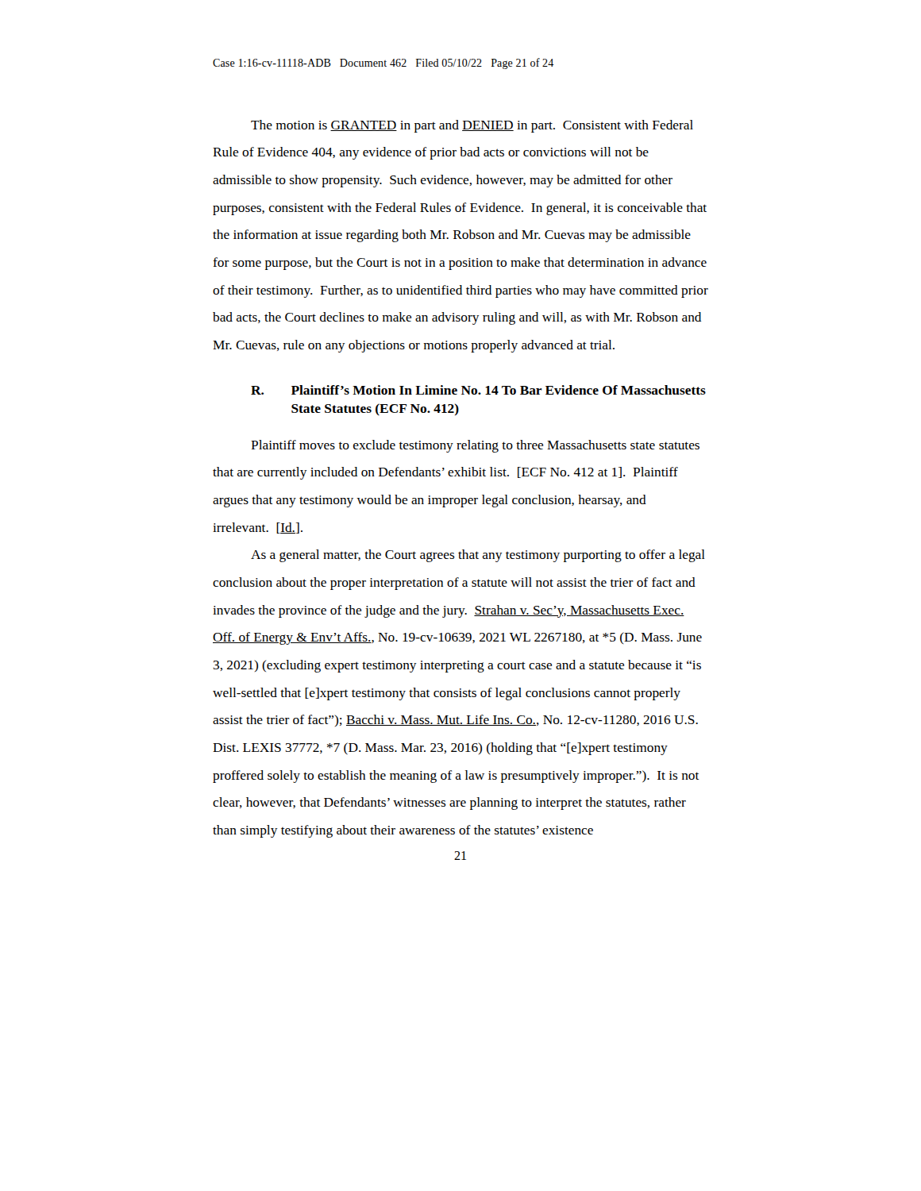Case 1:16-cv-11118-ADB Document 462 Filed 05/10/22 Page 21 of 24
The motion is GRANTED in part and DENIED in part. Consistent with Federal Rule of Evidence 404, any evidence of prior bad acts or convictions will not be admissible to show propensity. Such evidence, however, may be admitted for other purposes, consistent with the Federal Rules of Evidence. In general, it is conceivable that the information at issue regarding both Mr. Robson and Mr. Cuevas may be admissible for some purpose, but the Court is not in a position to make that determination in advance of their testimony. Further, as to unidentified third parties who may have committed prior bad acts, the Court declines to make an advisory ruling and will, as with Mr. Robson and Mr. Cuevas, rule on any objections or motions properly advanced at trial.
R. Plaintiff’s Motion In Limine No. 14 To Bar Evidence Of Massachusetts State Statutes (ECF No. 412)
Plaintiff moves to exclude testimony relating to three Massachusetts state statutes that are currently included on Defendants’ exhibit list. [ECF No. 412 at 1]. Plaintiff argues that any testimony would be an improper legal conclusion, hearsay, and irrelevant. [Id.].
As a general matter, the Court agrees that any testimony purporting to offer a legal conclusion about the proper interpretation of a statute will not assist the trier of fact and invades the province of the judge and the jury. Strahan v. Sec’y, Massachusetts Exec. Off. of Energy & Env’t Affs., No. 19-cv-10639, 2021 WL 2267180, at *5 (D. Mass. June 3, 2021) (excluding expert testimony interpreting a court case and a statute because it “is well-settled that [e]xpert testimony that consists of legal conclusions cannot properly assist the trier of fact”); Bacchi v. Mass. Mut. Life Ins. Co., No. 12-cv-11280, 2016 U.S. Dist. LEXIS 37772, *7 (D. Mass. Mar. 23, 2016) (holding that “[e]xpert testimony proffered solely to establish the meaning of a law is presumptively improper.”). It is not clear, however, that Defendants’ witnesses are planning to interpret the statutes, rather than simply testifying about their awareness of the statutes’ existence
21